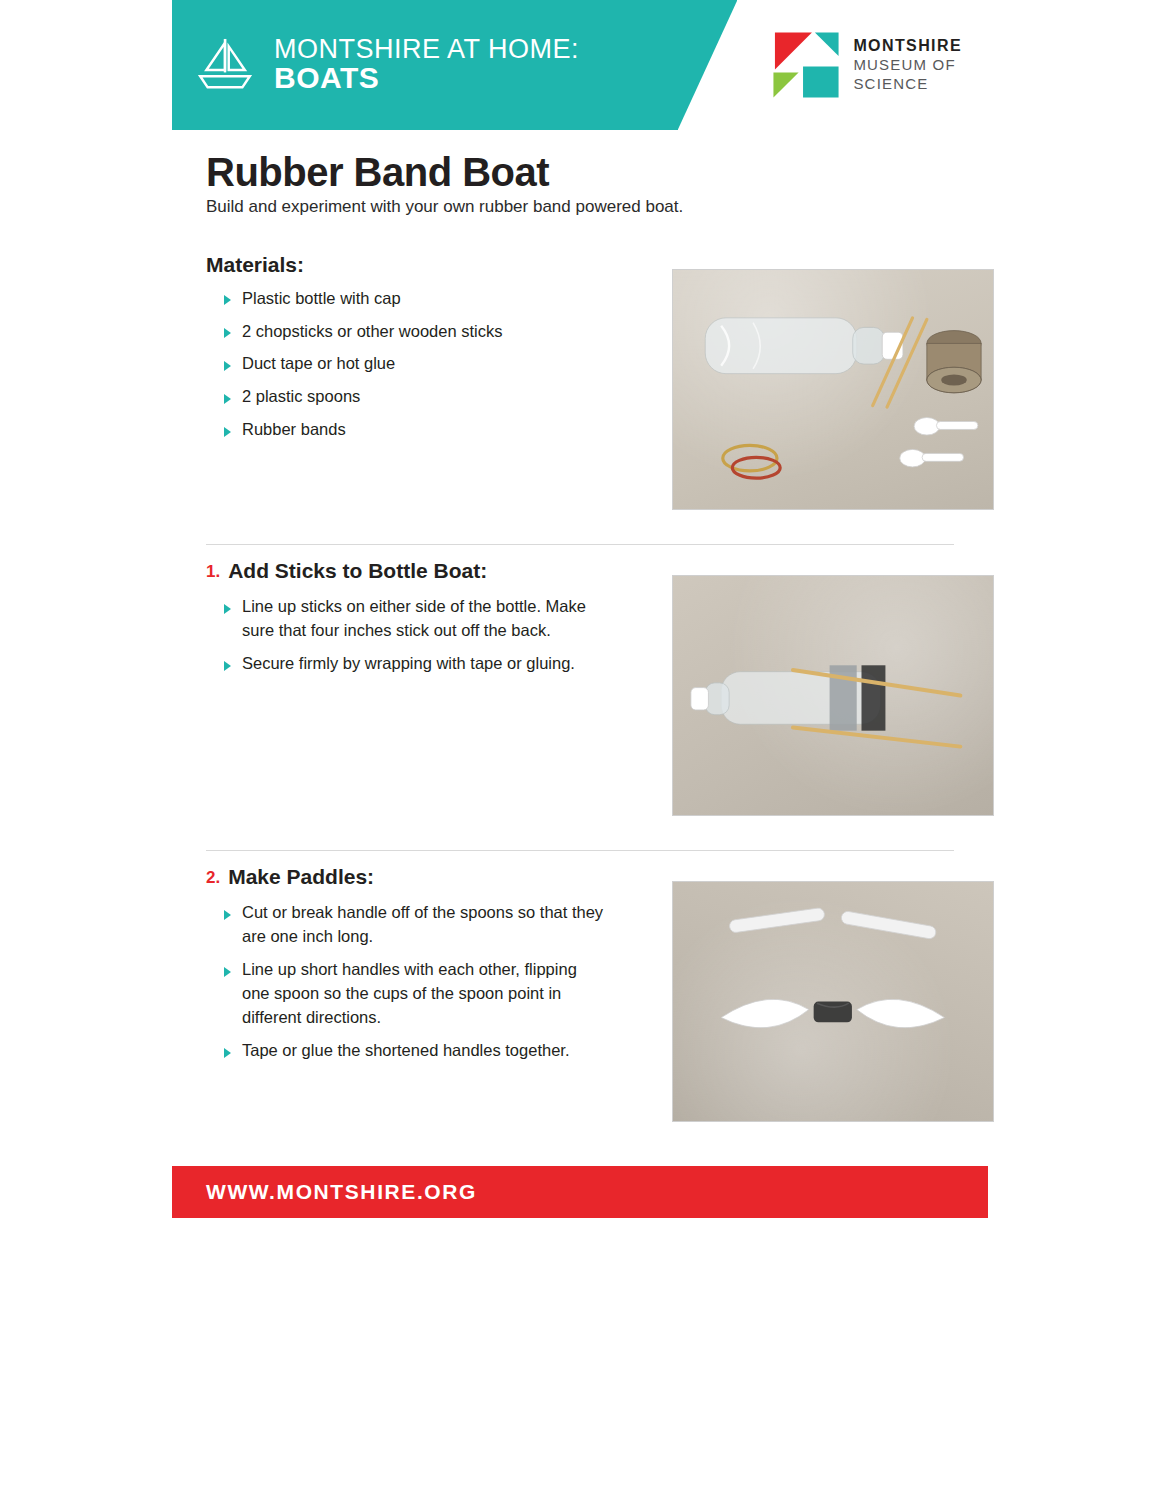Sailboat icon
MONTSHIRE AT HOME: BOATS
Montshire Museum of Science logo mark
MONTSHIRE MUSEUM OF
SCIENCE
Rubber Band Boat
Build and experiment with your own rubber band powered boat.
Materials:
Plastic bottle with cap
2 chopsticks or other wooden sticks
Duct tape or hot glue
2 plastic spoons
Rubber bands
1. Add Sticks to Bottle Boat:
Line up sticks on either side of the bottle. Make sure that four inches stick out off the back.
Secure firmly by wrapping with tape or gluing.
2. Make Paddles:
Cut or break handle off of the spoons so that they are one inch long.
Line up short handles with each other, flipping one spoon so the cups of the spoon point in different directions.
Tape or glue the shortened handles together.
WWW.MONTSHIRE.ORG